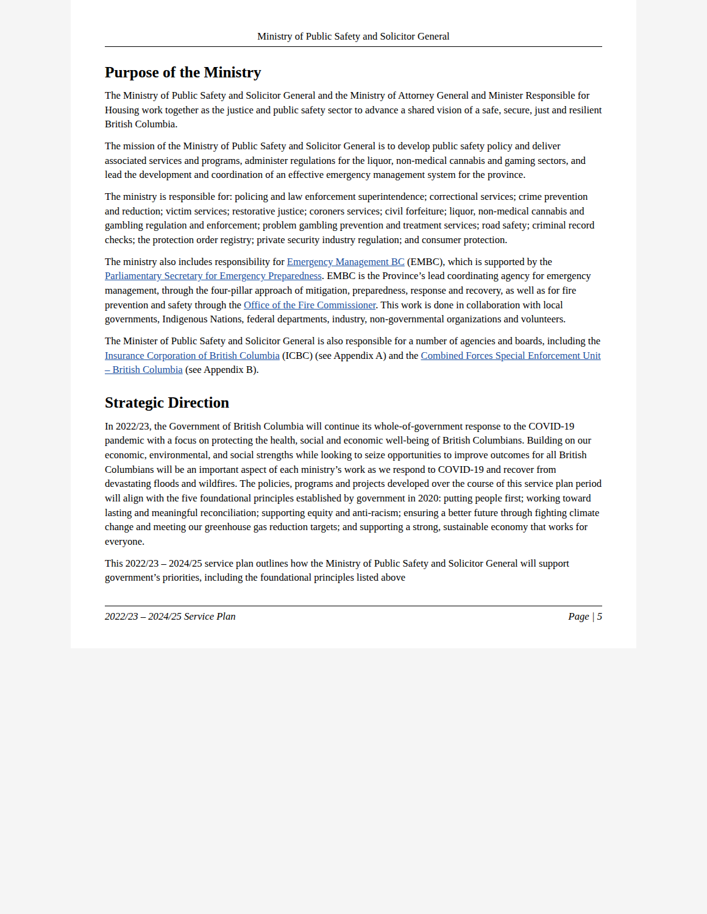Ministry of Public Safety and Solicitor General
Purpose of the Ministry
The Ministry of Public Safety and Solicitor General and the Ministry of Attorney General and Minister Responsible for Housing work together as the justice and public safety sector to advance a shared vision of a safe, secure, just and resilient British Columbia.
The mission of the Ministry of Public Safety and Solicitor General is to develop public safety policy and deliver associated services and programs, administer regulations for the liquor, non-medical cannabis and gaming sectors, and lead the development and coordination of an effective emergency management system for the province.
The ministry is responsible for: policing and law enforcement superintendence; correctional services; crime prevention and reduction; victim services; restorative justice; coroners services; civil forfeiture; liquor, non-medical cannabis and gambling regulation and enforcement; problem gambling prevention and treatment services; road safety; criminal record checks; the protection order registry; private security industry regulation; and consumer protection.
The ministry also includes responsibility for Emergency Management BC (EMBC), which is supported by the Parliamentary Secretary for Emergency Preparedness. EMBC is the Province’s lead coordinating agency for emergency management, through the four-pillar approach of mitigation, preparedness, response and recovery, as well as for fire prevention and safety through the Office of the Fire Commissioner. This work is done in collaboration with local governments, Indigenous Nations, federal departments, industry, non-governmental organizations and volunteers.
The Minister of Public Safety and Solicitor General is also responsible for a number of agencies and boards, including the Insurance Corporation of British Columbia (ICBC) (see Appendix A) and the Combined Forces Special Enforcement Unit – British Columbia (see Appendix B).
Strategic Direction
In 2022/23, the Government of British Columbia will continue its whole-of-government response to the COVID-19 pandemic with a focus on protecting the health, social and economic well-being of British Columbians. Building on our economic, environmental, and social strengths while looking to seize opportunities to improve outcomes for all British Columbians will be an important aspect of each ministry’s work as we respond to COVID-19 and recover from devastating floods and wildfires. The policies, programs and projects developed over the course of this service plan period will align with the five foundational principles established by government in 2020: putting people first; working toward lasting and meaningful reconciliation; supporting equity and anti-racism; ensuring a better future through fighting climate change and meeting our greenhouse gas reduction targets; and supporting a strong, sustainable economy that works for everyone.
This 2022/23 – 2024/25 service plan outlines how the Ministry of Public Safety and Solicitor General will support government’s priorities, including the foundational principles listed above
2022/23 – 2024/25 Service Plan Page | 5